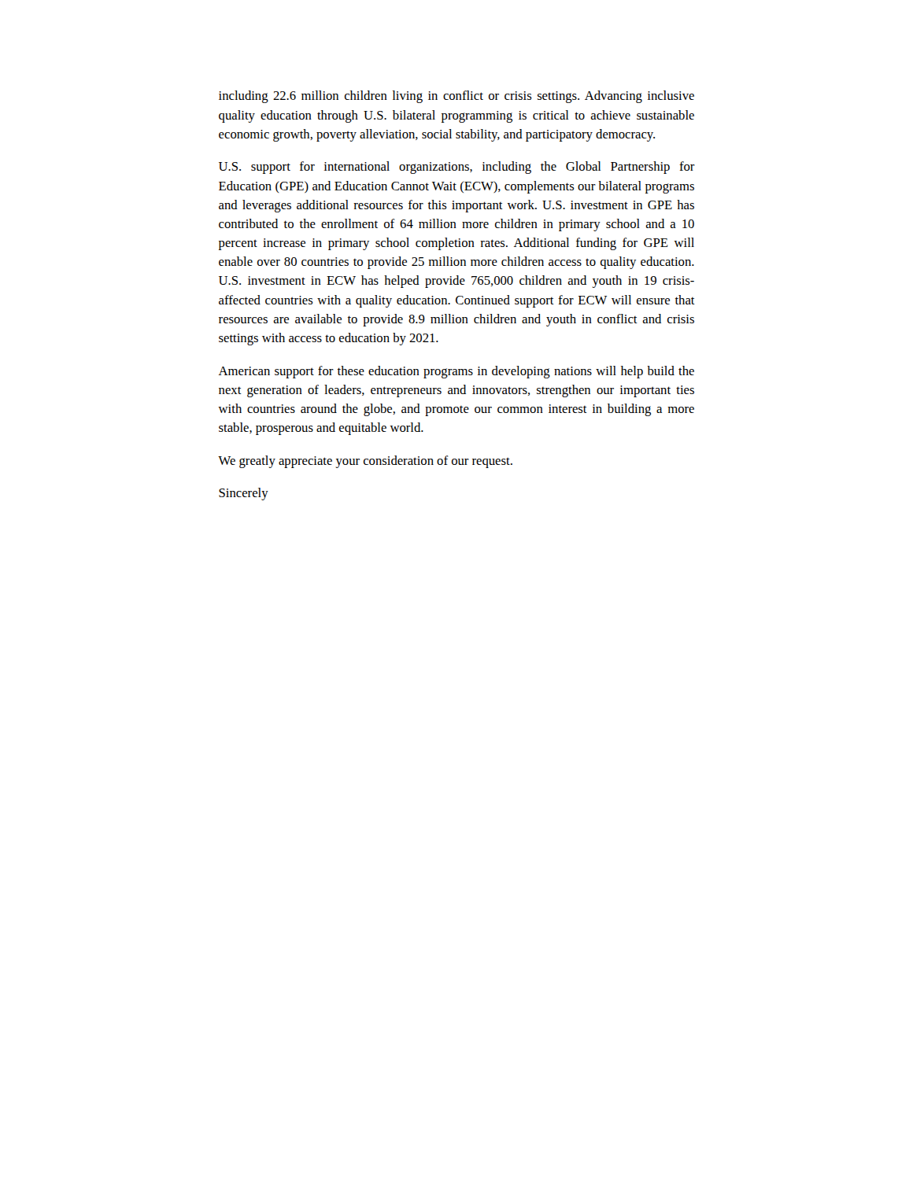including 22.6 million children living in conflict or crisis settings. Advancing inclusive quality education through U.S. bilateral programming is critical to achieve sustainable economic growth, poverty alleviation, social stability, and participatory democracy.
U.S. support for international organizations, including the Global Partnership for Education (GPE) and Education Cannot Wait (ECW), complements our bilateral programs and leverages additional resources for this important work. U.S. investment in GPE has contributed to the enrollment of 64 million more children in primary school and a 10 percent increase in primary school completion rates. Additional funding for GPE will enable over 80 countries to provide 25 million more children access to quality education. U.S. investment in ECW has helped provide 765,000 children and youth in 19 crisis-affected countries with a quality education. Continued support for ECW will ensure that resources are available to provide 8.9 million children and youth in conflict and crisis settings with access to education by 2021.
American support for these education programs in developing nations will help build the next generation of leaders, entrepreneurs and innovators, strengthen our important ties with countries around the globe, and promote our common interest in building a more stable, prosperous and equitable world.
We greatly appreciate your consideration of our request.
Sincerely